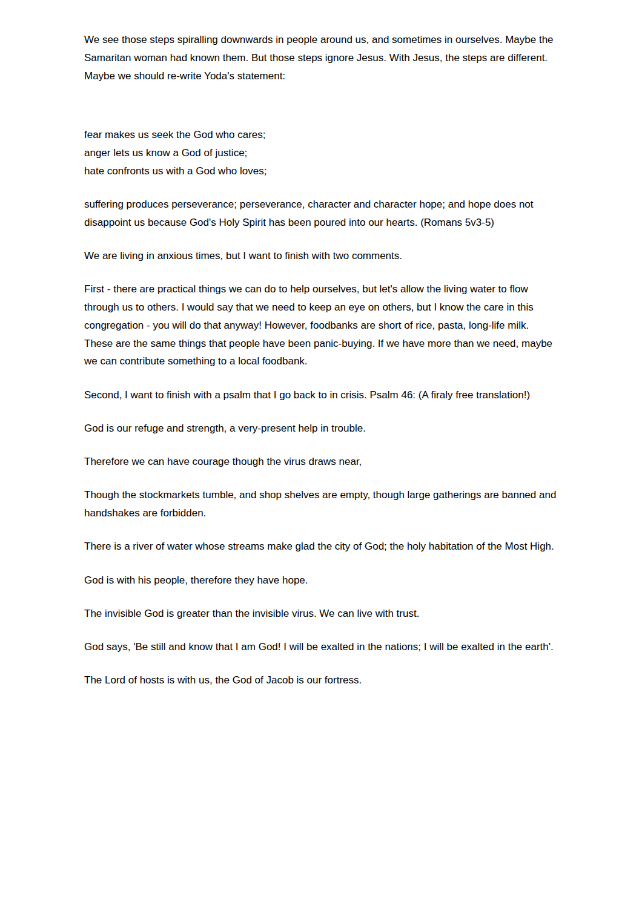We see those steps spiralling downwards in people around us, and sometimes in ourselves. Maybe the Samaritan woman had known them. But those steps ignore Jesus. With Jesus, the steps are different. Maybe we should re-write Yoda's statement:
fear makes us seek the God who cares;
anger lets us know a God of justice;
hate confronts us with a God who loves;
suffering produces perseverance; perseverance, character and character hope; and hope does not disappoint us because God's Holy Spirit has been poured into our hearts. (Romans 5v3-5)
We are living in anxious times, but I want to finish with two comments.
First - there are practical things we can do to help ourselves, but let's allow the living water to flow through us to others. I would say that we need to keep an eye on others, but I know the care in this congregation - you will do that anyway! However, foodbanks are short of rice, pasta, long-life milk. These are the same things that people have been panic-buying. If we have more than we need, maybe we can contribute something to a local foodbank.
Second, I want to finish with a psalm that I go back to in crisis. Psalm 46: (A firaly free translation!)
God is our refuge and strength, a very-present help in trouble.
Therefore we can have courage though the virus draws near,
Though the stockmarkets tumble, and shop shelves are empty, though large gatherings are banned and handshakes are forbidden.
There is a river of water whose streams make glad the city of God; the holy habitation of the Most High.
God is with his people, therefore they have hope.
The invisible God is greater than the invisible virus. We can live with trust.
God says, 'Be still and know that I am God! I will be exalted in the nations; I will be exalted in the earth'.
The Lord of hosts is with us, the God of Jacob is our fortress.